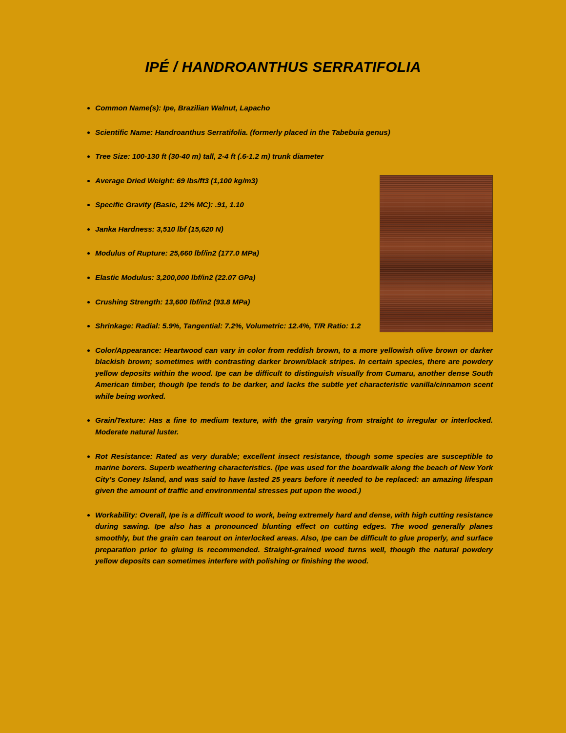IPÉ / HANDROANTHUS SERRATIFOLIA
Common Name(s): Ipe, Brazilian Walnut, Lapacho
Scientific Name: Handroanthus Serratifolia. (formerly placed in the Tabebuia genus)
Tree Size: 100-130 ft (30-40 m) tall, 2-4 ft (.6-1.2 m) trunk diameter
Average Dried Weight: 69 lbs/ft3 (1,100 kg/m3)
Specific Gravity (Basic, 12% MC): .91, 1.10
Janka Hardness: 3,510 lbf (15,620 N)
Modulus of Rupture: 25,660 lbf/in2 (177.0 MPa)
Elastic Modulus: 3,200,000 lbf/in2 (22.07 GPa)
Crushing Strength: 13,600 lbf/in2 (93.8 MPa)
Shrinkage: Radial: 5.9%, Tangential: 7.2%, Volumetric: 12.4%, T/R Ratio: 1.2
Color/Appearance: Heartwood can vary in color from reddish brown, to a more yellowish olive brown or darker blackish brown; sometimes with contrasting darker brown/black stripes. In certain species, there are powdery yellow deposits within the wood. Ipe can be difficult to distinguish visually from Cumaru, another dense South American timber, though Ipe tends to be darker, and lacks the subtle yet characteristic vanilla/cinnamon scent while being worked.
Grain/Texture: Has a fine to medium texture, with the grain varying from straight to irregular or interlocked. Moderate natural luster.
Rot Resistance: Rated as very durable; excellent insect resistance, though some species are susceptible to marine borers. Superb weathering characteristics. (Ipe was used for the boardwalk along the beach of New York City’s Coney Island, and was said to have lasted 25 years before it needed to be replaced: an amazing lifespan given the amount of traffic and environmental stresses put upon the wood.)
Workability: Overall, Ipe is a difficult wood to work, being extremely hard and dense, with high cutting resistance during sawing. Ipe also has a pronounced blunting effect on cutting edges. The wood generally planes smoothly, but the grain can tearout on interlocked areas. Also, Ipe can be difficult to glue properly, and surface preparation prior to gluing is recommended. Straight-grained wood turns well, though the natural powdery yellow deposits can sometimes interfere with polishing or finishing the wood.